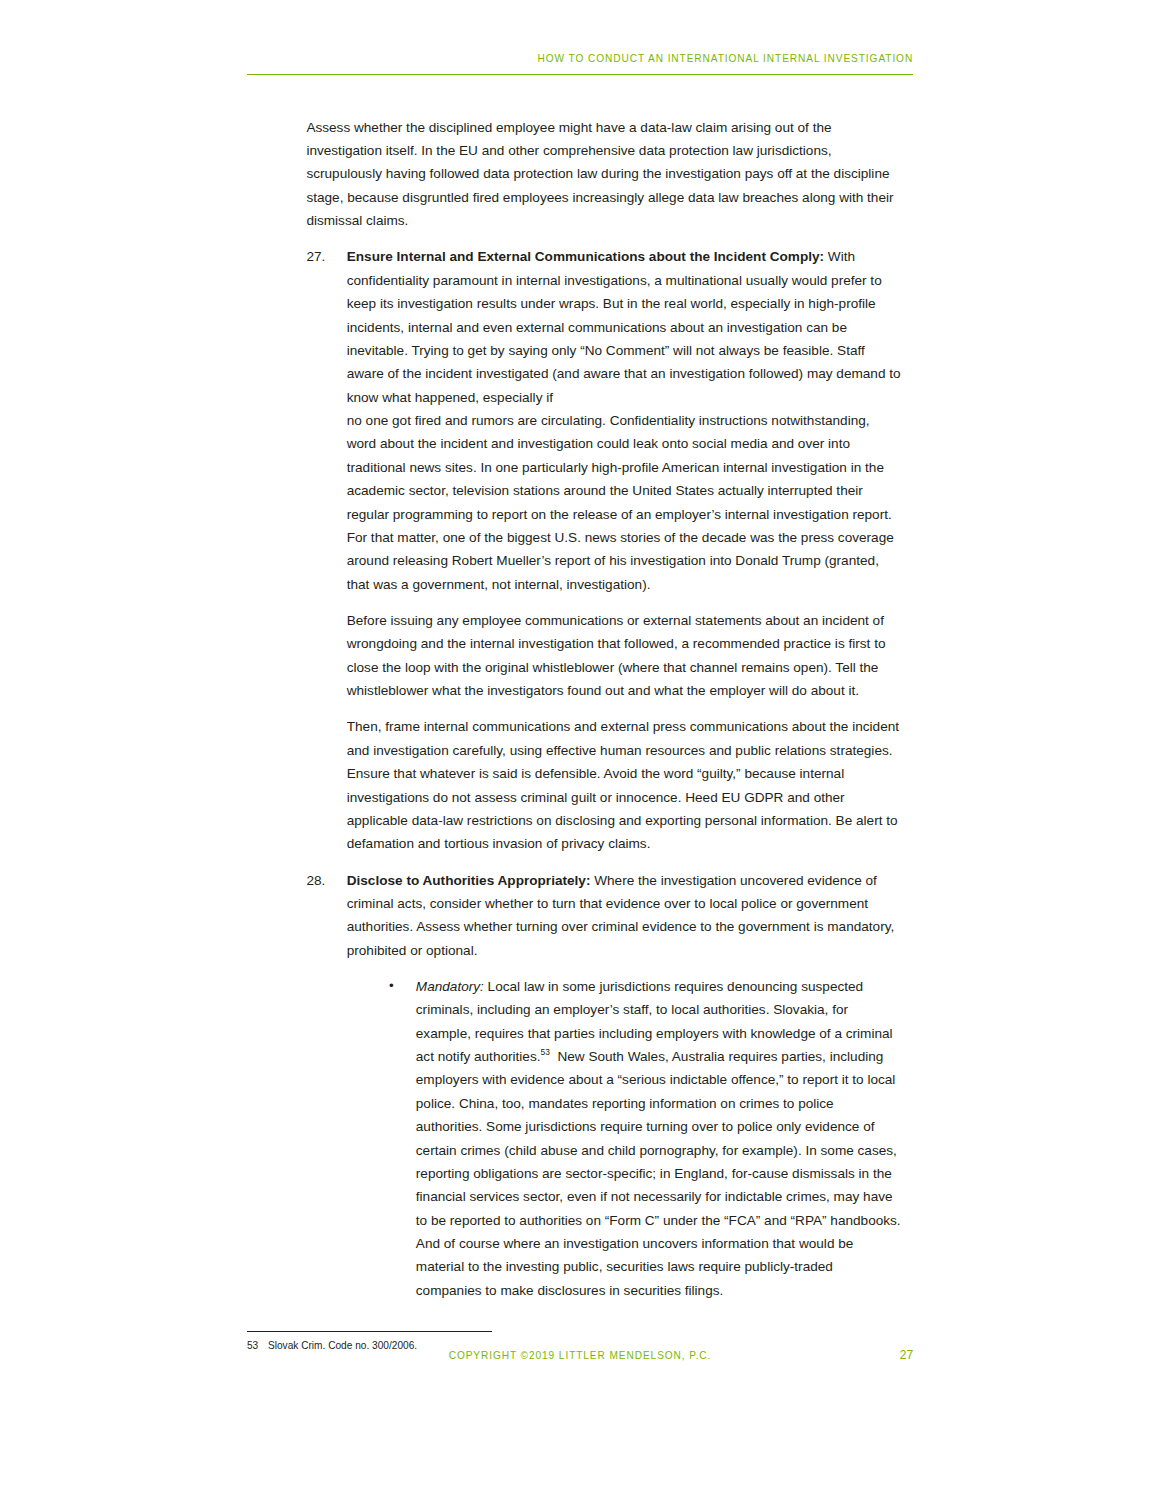How to Conduct an International Internal Investigation
Assess whether the disciplined employee might have a data-law claim arising out of the investigation itself. In the EU and other comprehensive data protection law jurisdictions, scrupulously having followed data protection law during the investigation pays off at the discipline stage, because disgruntled fired employees increasingly allege data law breaches along with their dismissal claims.
27.
Ensure Internal and External Communications about the Incident Comply: With confidentiality paramount in internal investigations, a multinational usually would prefer to keep its investigation results under wraps. But in the real world, especially in high-profile incidents, internal and even external communications about an investigation can be inevitable. Trying to get by saying only “No Comment” will not always be feasible. Staff aware of the incident investigated (and aware that an investigation followed) may demand to know what happened, especially if
no one got fired and rumors are circulating. Confidentiality instructions notwithstanding, word about the incident and investigation could leak onto social media and over into traditional news sites. In one particularly high-profile American internal investigation in the academic sector, television stations around the United States actually interrupted their regular programming to report on the release of an employer’s internal investigation report. For that matter, one of the biggest U.S. news stories of the decade was the press coverage around releasing Robert Mueller’s report of his investigation into Donald Trump (granted, that was a government, not internal, investigation).
Before issuing any employee communications or external statements about an incident of wrongdoing and the internal investigation that followed, a recommended practice is first to close the loop with the original whistleblower (where that channel remains open). Tell the whistleblower what the investigators found out and what the employer will do about it.
Then, frame internal communications and external press communications about the incident and investigation carefully, using effective human resources and public relations strategies. Ensure that whatever is said is defensible. Avoid the word “guilty,” because internal investigations do not assess criminal guilt or innocence. Heed EU GDPR and other applicable data-law restrictions on disclosing and exporting personal information. Be alert to defamation and tortious invasion of privacy claims.
28.
Disclose to Authorities Appropriately: Where the investigation uncovered evidence of criminal acts, consider whether to turn that evidence over to local police or government authorities. Assess whether turning over criminal evidence to the government is mandatory, prohibited or optional.
Mandatory: Local law in some jurisdictions requires denouncing suspected criminals, including an employer’s staff, to local authorities. Slovakia, for example, requires that parties including employers with knowledge of a criminal act notify authorities.53 New South Wales, Australia requires parties, including employers with evidence about a “serious indictable offence,” to report it to local police. China, too, mandates reporting information on crimes to police authorities. Some jurisdictions require turning over to police only evidence of certain crimes (child abuse and child pornography, for example). In some cases, reporting obligations are sector-specific; in England, for-cause dismissals in the financial services sector, even if not necessarily for indictable crimes, may have to be reported to authorities on “Form C” under the “FCA” and “RPA” handbooks. And of course where an investigation uncovers information that would be material to the investing public, securities laws require publicly-traded companies to make disclosures in securities filings.
53 Slovak Crim. Code no. 300/2006.
Copyright ©2019 Littler Mendelson, P.C.
27